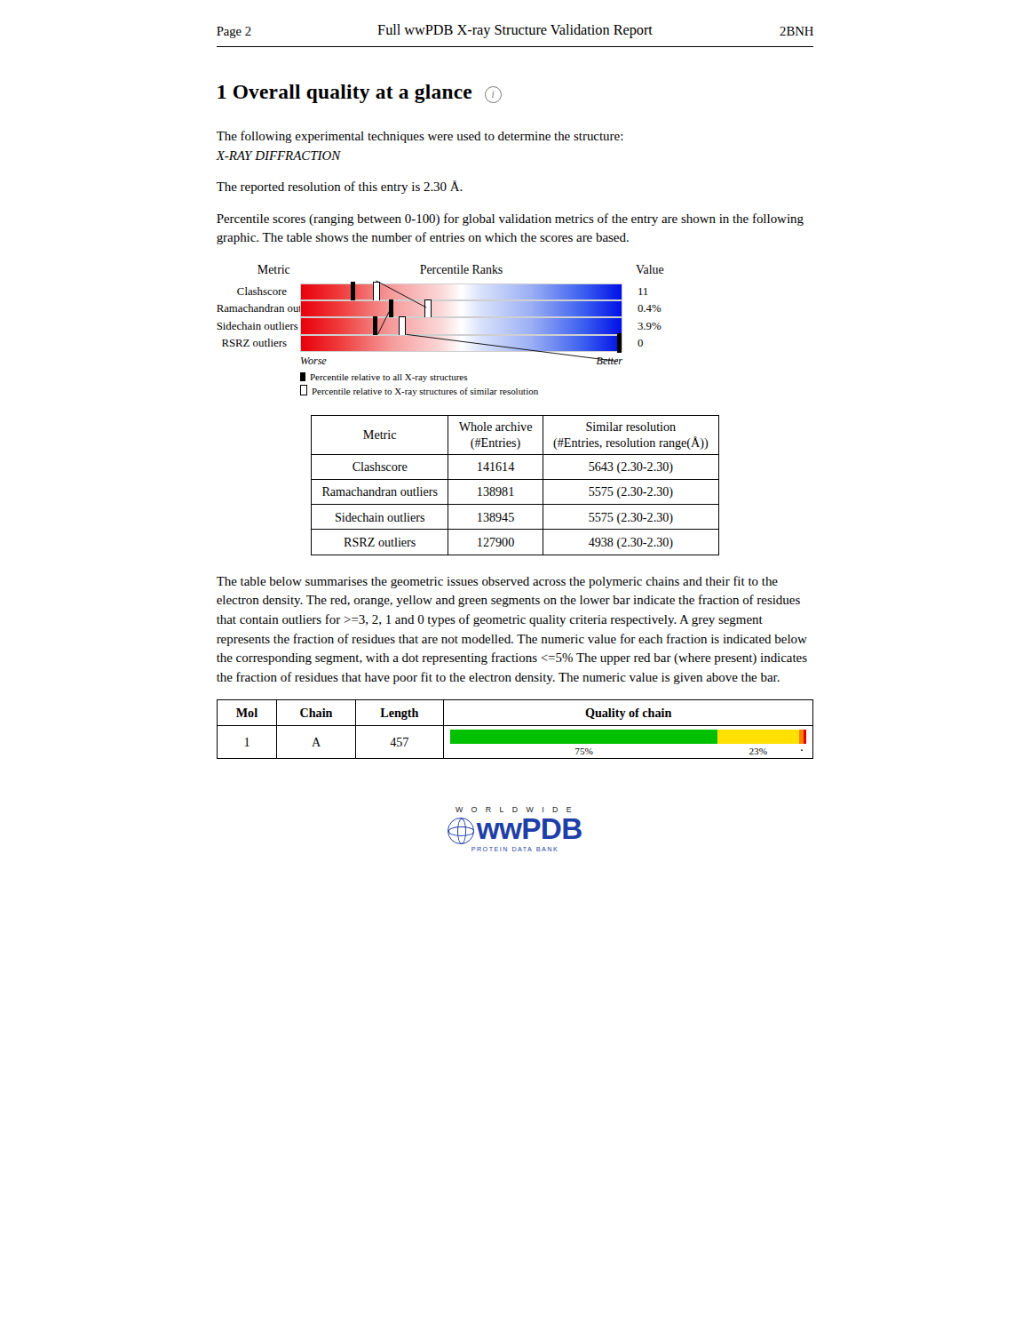Page 2
Full wwPDB X-ray Structure Validation Report
2BNH
1 Overall quality at a glance i
The following experimental techniques were used to determine the structure:
X-RAY DIFFRACTION
The reported resolution of this entry is 2.30 Å.
Percentile scores (ranging between 0-100) for global validation metrics of the entry are shown in the following graphic. The table shows the number of entries on which the scores are based.
Metric
Percentile Ranks
Value
Clashscore
11
Ramachandran outliers
0.4%
Sidechain outliers
3.9%
RSRZ outliers
0
Worse Better
Percentile relative to all X-ray structures
Percentile relative to X-ray structures of similar resolution
| Metric | Whole archive (#Entries) | Similar resolution (#Entries, resolution range(Å)) |
| --- | --- | --- |
| Clashscore | 141614 | 5643 (2.30-2.30) |
| Ramachandran outliers | 138981 | 5575 (2.30-2.30) |
| Sidechain outliers | 138945 | 5575 (2.30-2.30) |
| RSRZ outliers | 127900 | 4938 (2.30-2.30) |
The table below summarises the geometric issues observed across the polymeric chains and their fit to the electron density. The red, orange, yellow and green segments on the lower bar indicate the fraction of residues that contain outliers for >=3, 2, 1 and 0 types of geometric quality criteria respectively. A grey segment represents the fraction of residues that are not modelled. The numeric value for each fraction is indicated below the corresponding segment, with a dot representing fractions <=5% The upper red bar (where present) indicates the fraction of residues that have poor fit to the electron density. The numeric value is given above the bar.
| Mol | Chain | Length | Quality of chain |
| --- | --- | --- | --- |
| 1 | A | 457 | 75% 23% · |
W O R L D W I D E
ww PDB
PROTEIN DATA BANK